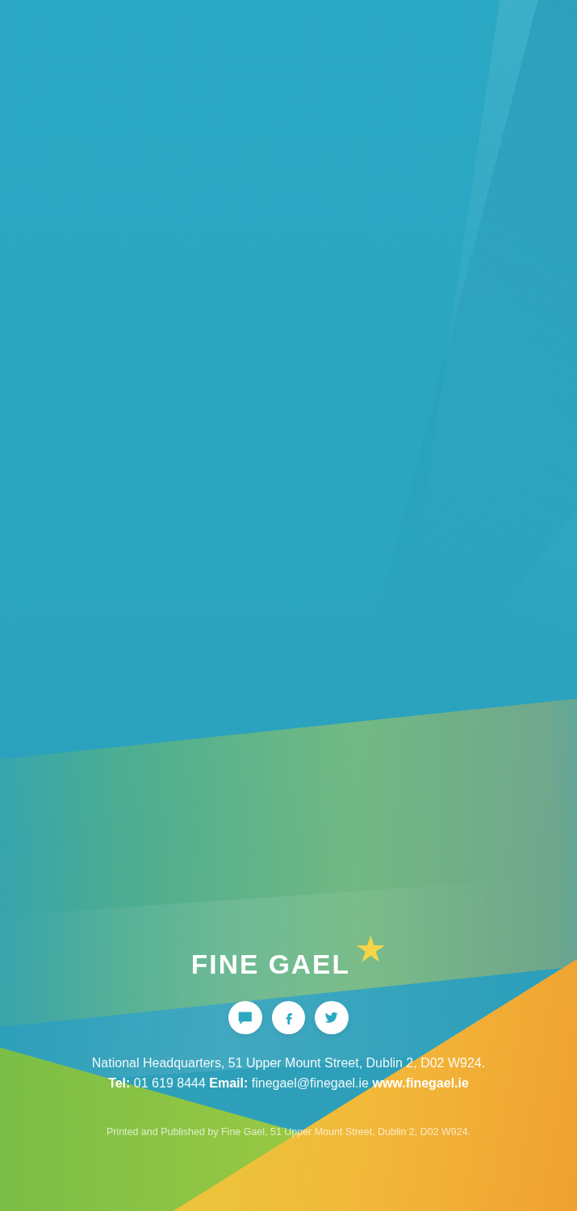Fine Gael
National Headquarters, 51 Upper Mount Street, Dublin 2, D02 W924.
Tel: 01 619 8444 Email: finegael@finegael.ie www.finegael.ie
Printed and Published by Fine Gael, 51 Upper Mount Street, Dublin 2, D02 W924.